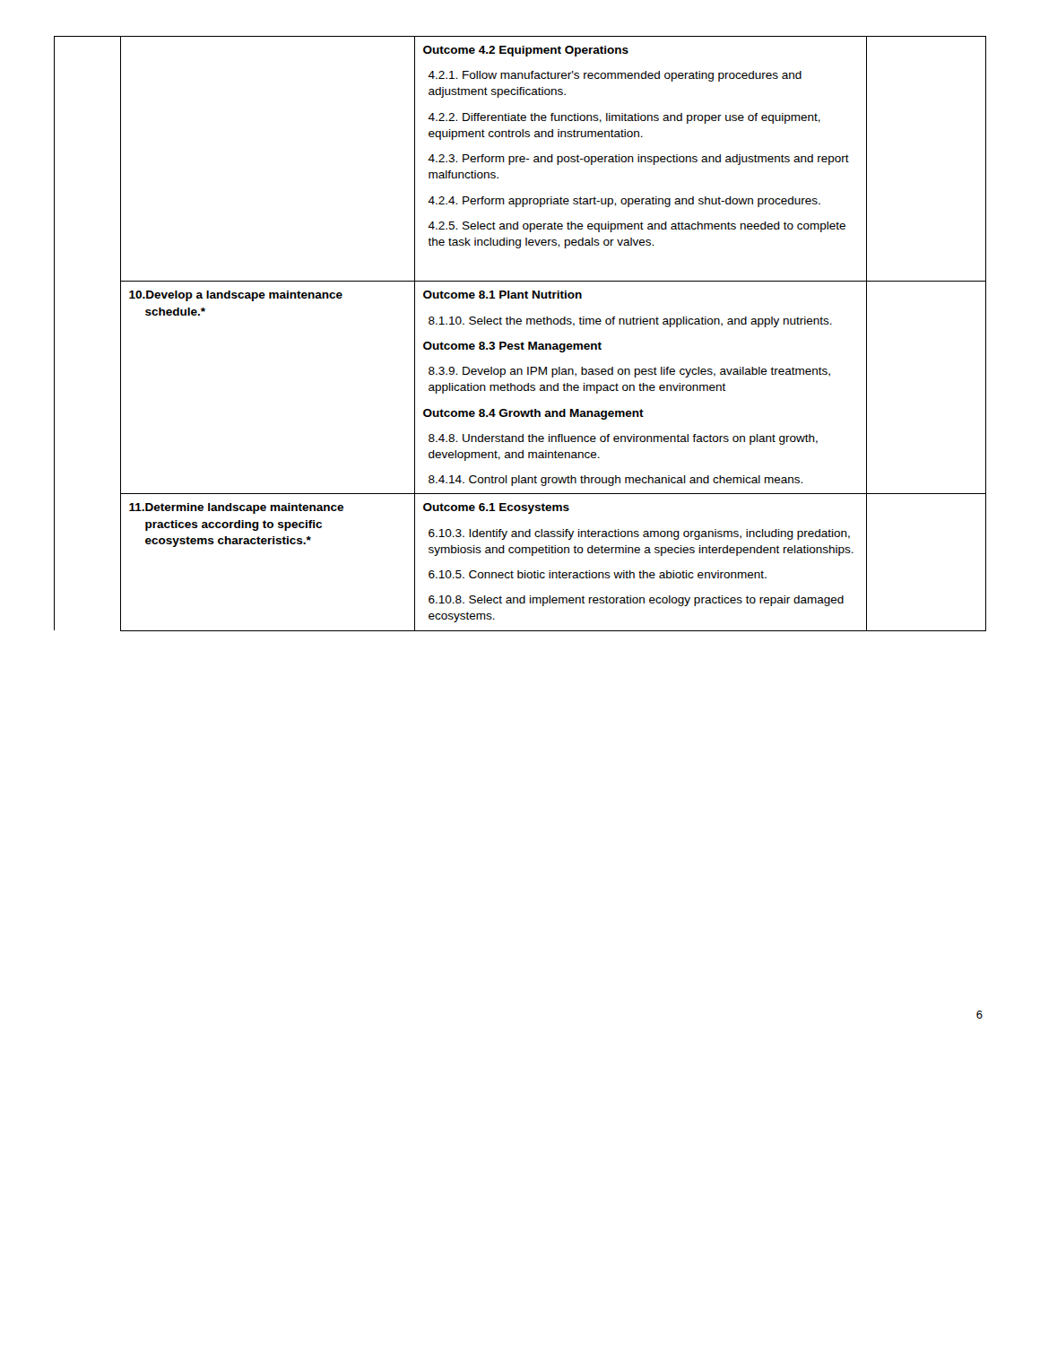| | | Outcome 4.2 Equipment Operations 4.2.1. Follow manufacturer's recommended operating procedures and adjustment specifications. 4.2.2. Differentiate the functions, limitations and proper use of equipment, equipment controls and instrumentation. 4.2.3. Perform pre- and post-operation inspections and adjustments and report malfunctions. 4.2.4. Perform appropriate start-up, operating and shut-down procedures. 4.2.5. Select and operate the equipment and attachments needed to complete the task including levers, pedals or valves. | |
| 10.Develop a landscape maintenance schedule.* | Outcome 8.1 Plant Nutrition 8.1.10. Select the methods, time of nutrient application, and apply nutrients. Outcome 8.3 Pest Management 8.3.9. Develop an IPM plan, based on pest life cycles, available treatments, application methods and the impact on the environment Outcome 8.4 Growth and Management 8.4.8. Understand the influence of environmental factors on plant growth, development, and maintenance. 8.4.14. Control plant growth through mechanical and chemical means. | |
| 11.Determine landscape maintenance practices according to specific ecosystems characteristics.* | Outcome 6.1 Ecosystems 6.10.3. Identify and classify interactions among organisms, including predation, symbiosis and competition to determine a species interdependent relationships. 6.10.5. Connect biotic interactions with the abiotic environment. 6.10.8. Select and implement restoration ecology practices to repair damaged ecosystems. | |
6